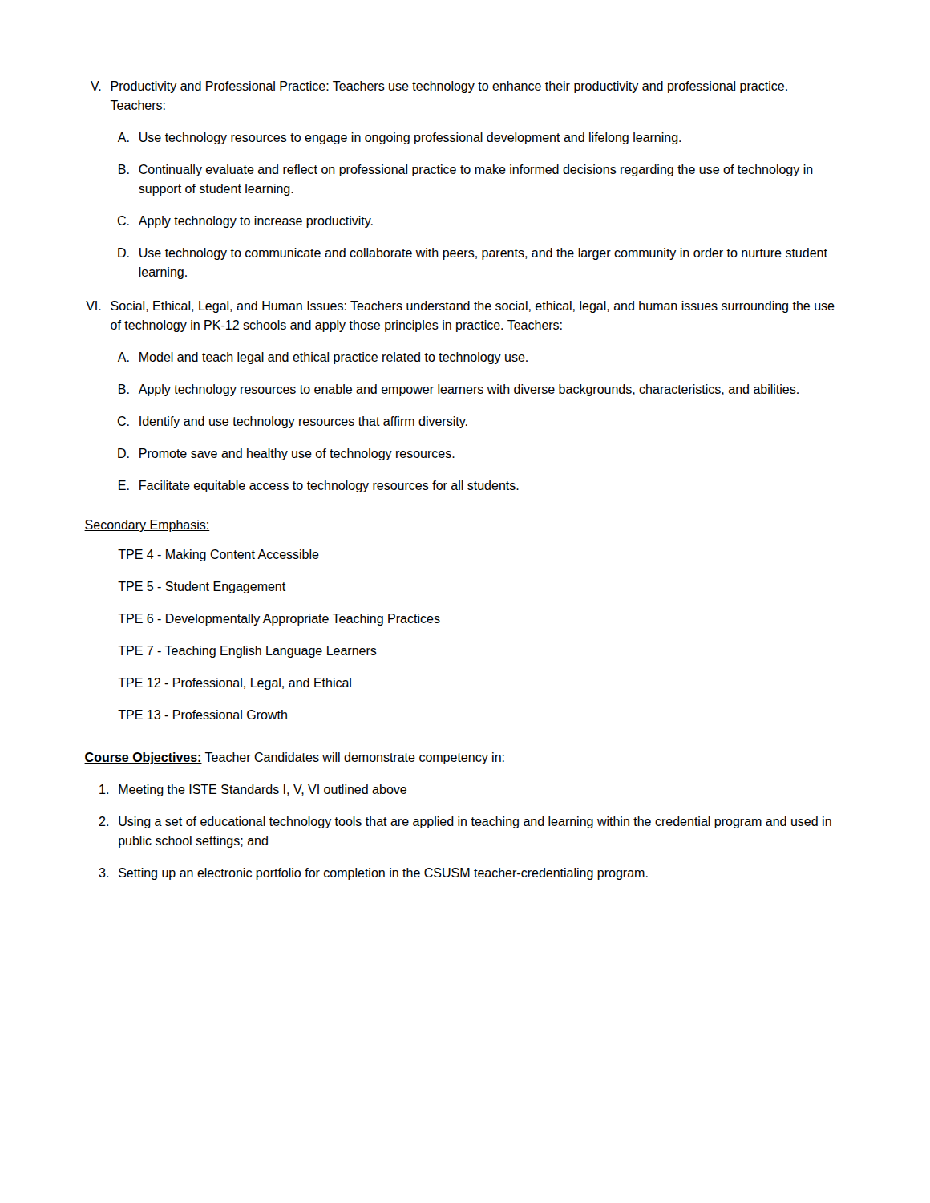Productivity and Professional Practice: Teachers use technology to enhance their productivity and professional practice. Teachers:
Use technology resources to engage in ongoing professional development and lifelong learning.
Continually evaluate and reflect on professional practice to make informed decisions regarding the use of technology in support of student learning.
Apply technology to increase productivity.
Use technology to communicate and collaborate with peers, parents, and the larger community in order to nurture student learning.
Social, Ethical, Legal, and Human Issues: Teachers understand the social, ethical, legal, and human issues surrounding the use of technology in PK-12 schools and apply those principles in practice. Teachers:
Model and teach legal and ethical practice related to technology use.
Apply technology resources to enable and empower learners with diverse backgrounds, characteristics, and abilities.
Identify and use technology resources that affirm diversity.
Promote save and healthy use of technology resources.
Facilitate equitable access to technology resources for all students.
Secondary Emphasis:
TPE 4 - Making Content Accessible
TPE 5 - Student Engagement
TPE 6 - Developmentally Appropriate Teaching Practices
TPE 7 - Teaching English Language Learners
TPE 12 - Professional, Legal, and Ethical
TPE 13 - Professional Growth
Course Objectives: Teacher Candidates will demonstrate competency in:
Meeting the ISTE Standards I, V, VI outlined above
Using a set of educational technology tools that are applied in teaching and learning within the credential program and used in public school settings; and
Setting up an electronic portfolio for completion in the CSUSM teacher-credentialing program.